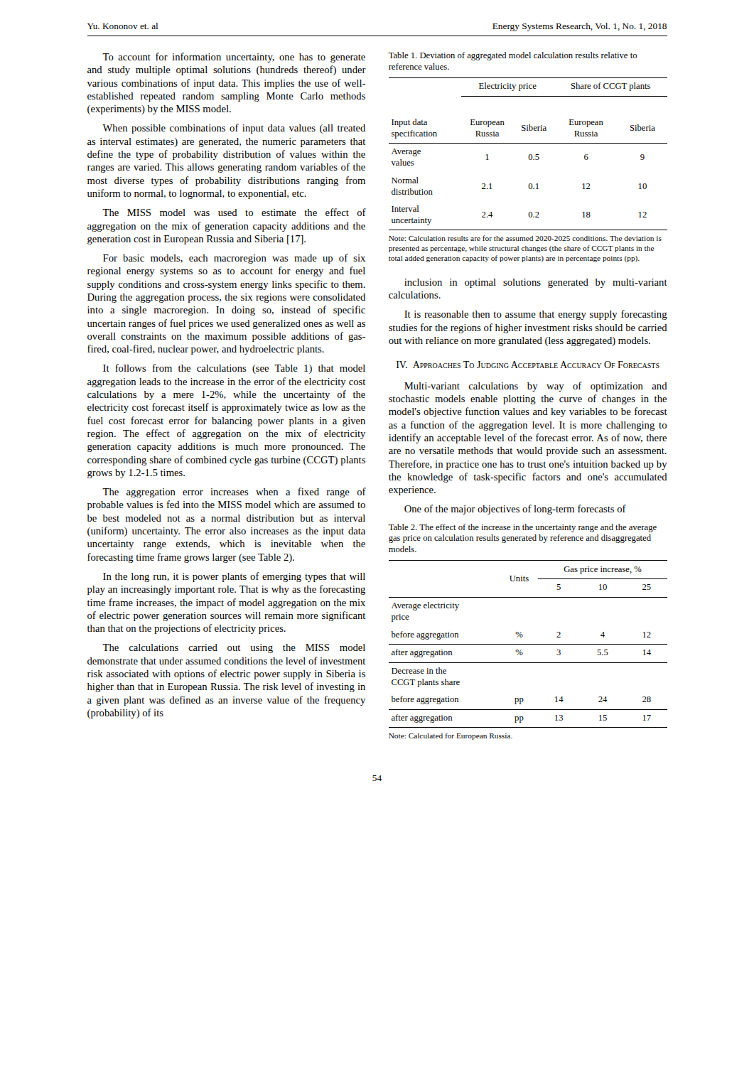Yu. Kononov et. al Energy Systems Research, Vol. 1, No. 1, 2018
To account for information uncertainty, one has to generate and study multiple optimal solutions (hundreds thereof) under various combinations of input data. This implies the use of well-established repeated random sampling Monte Carlo methods (experiments) by the MISS model.
When possible combinations of input data values (all treated as interval estimates) are generated, the numeric parameters that define the type of probability distribution of values within the ranges are varied. This allows generating random variables of the most diverse types of probability distributions ranging from uniform to normal, to lognormal, to exponential, etc.
The MISS model was used to estimate the effect of aggregation on the mix of generation capacity additions and the generation cost in European Russia and Siberia [17].
For basic models, each macroregion was made up of six regional energy systems so as to account for energy and fuel supply conditions and cross-system energy links specific to them. During the aggregation process, the six regions were consolidated into a single macroregion. In doing so, instead of specific uncertain ranges of fuel prices we used generalized ones as well as overall constraints on the maximum possible additions of gas-fired, coal-fired, nuclear power, and hydroelectric plants.
It follows from the calculations (see Table 1) that model aggregation leads to the increase in the error of the electricity cost calculations by a mere 1-2%, while the uncertainty of the electricity cost forecast itself is approximately twice as low as the fuel cost forecast error for balancing power plants in a given region. The effect of aggregation on the mix of electricity generation capacity additions is much more pronounced. The corresponding share of combined cycle gas turbine (CCGT) plants grows by 1.2-1.5 times.
The aggregation error increases when a fixed range of probable values is fed into the MISS model which are assumed to be best modeled not as a normal distribution but as interval (uniform) uncertainty. The error also increases as the input data uncertainty range extends, which is inevitable when the forecasting time frame grows larger (see Table 2).
In the long run, it is power plants of emerging types that will play an increasingly important role. That is why as the forecasting time frame increases, the impact of model aggregation on the mix of electric power generation sources will remain more significant than that on the projections of electricity prices.
The calculations carried out using the MISS model demonstrate that under assumed conditions the level of investment risk associated with options of electric power supply in Siberia is higher than that in European Russia. The risk level of investing in a given plant was defined as an inverse value of the frequency (probability) of its
Table 1. Deviation of aggregated model calculation results relative to reference values.
| | Electricity price | Share of CCGT plants |
| --- | --- | --- |
| Input data specification | European Russia | Siberia | European Russia | Siberia |
| Average values | 1 | 0.5 | 6 | 9 |
| Normal distribution | 2.1 | 0.1 | 12 | 10 |
| Interval uncertainty | 2.4 | 0.2 | 18 | 12 |
Note: Calculation results are for the assumed 2020-2025 conditions. The deviation is presented as percentage, while structural changes (the share of CCGT plants in the total added generation capacity of power plants) are in percentage points (pp).
inclusion in optimal solutions generated by multi-variant calculations.
It is reasonable then to assume that energy supply forecasting studies for the regions of higher investment risks should be carried out with reliance on more granulated (less aggregated) models.
IV. Approaches To Judging Acceptable Accuracy Of Forecasts
Multi-variant calculations by way of optimization and stochastic models enable plotting the curve of changes in the model's objective function values and key variables to be forecast as a function of the aggregation level. It is more challenging to identify an acceptable level of the forecast error. As of now, there are no versatile methods that would provide such an assessment. Therefore, in practice one has to trust one's intuition backed up by the knowledge of task-specific factors and one's accumulated experience.
One of the major objectives of long-term forecasts of
Table 2. The effect of the increase in the uncertainty range and the average gas price on calculation results generated by reference and disaggregated models.
| | Units | Gas price increase, % |
| --- | --- | --- |
| 5 | 10 | 25 |
| Average electricity price | | | | |
| before aggregation | % | 2 | 4 | 12 |
| after aggregation | % | 3 | 5.5 | 14 |
| Decrease in the CCGT plants share | | | | |
| before aggregation | pp | 14 | 24 | 28 |
| after aggregation | pp | 13 | 15 | 17 |
Note: Calculated for European Russia.
54